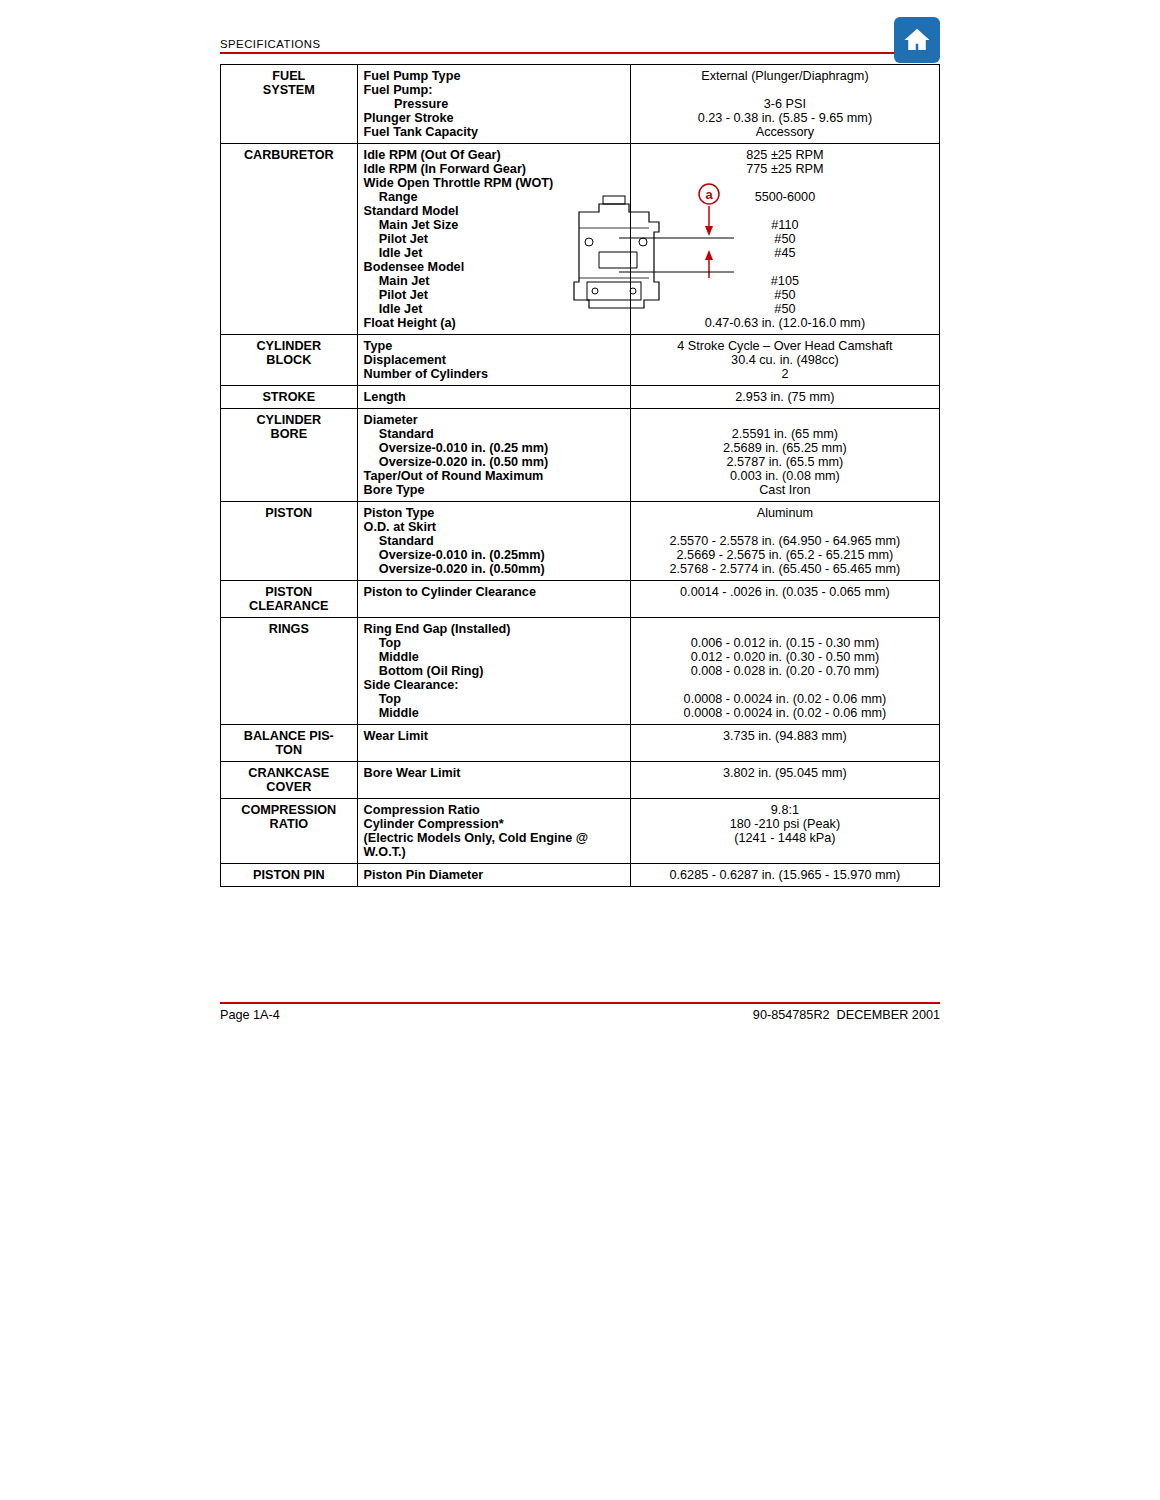SPECIFICATIONS
| FUEL SYSTEM | Fuel Pump Type Fuel Pump: Pressure Plunger Stroke Fuel Tank Capacity | External (Plunger/Diaphragm) x 3-6 PSI 0.23 - 0.38 in. (5.85 - 9.65 mm) Accessory |
| CARBURETOR | Idle RPM (Out Of Gear) Idle RPM (In Forward Gear) Wide Open Throttle RPM (WOT) Range Standard Model Main Jet Size Pilot Jet Idle Jet Bodensee Model Main Jet Pilot Jet Idle Jet Float Height (a) a | 825 ±25 RPM 775 ±25 RPM x 5500-6000 x #110 #50 #45 x #105 #50 #50 0.47-0.63 in. (12.0-16.0 mm) |
| CYLINDER BLOCK | Type Displacement Number of Cylinders | 4 Stroke Cycle – Over Head Camshaft 30.4 cu. in. (498cc) 2 |
| STROKE | Length | 2.953 in. (75 mm) |
| CYLINDER BORE | Diameter Standard Oversize-0.010 in. (0.25 mm) Oversize-0.020 in. (0.50 mm) Taper/Out of Round Maximum Bore Type | x 2.5591 in. (65 mm) 2.5689 in. (65.25 mm) 2.5787 in. (65.5 mm) 0.003 in. (0.08 mm) Cast Iron |
| PISTON | Piston Type O.D. at Skirt Standard Oversize-0.010 in. (0.25mm) Oversize-0.020 in. (0.50mm) | Aluminum x 2.5570 - 2.5578 in. (64.950 - 64.965 mm) 2.5669 - 2.5675 in. (65.2 - 65.215 mm) 2.5768 - 2.5774 in. (65.450 - 65.465 mm) |
| PISTON CLEARANCE | Piston to Cylinder Clearance | 0.0014 - .0026 in. (0.035 - 0.065 mm) |
| RINGS | Ring End Gap (Installed) Top Middle Bottom (Oil Ring) Side Clearance: Top Middle | x 0.006 - 0.012 in. (0.15 - 0.30 mm) 0.012 - 0.020 in. (0.30 - 0.50 mm) 0.008 - 0.028 in. (0.20 - 0.70 mm) x 0.0008 - 0.0024 in. (0.02 - 0.06 mm) 0.0008 - 0.0024 in. (0.02 - 0.06 mm) |
| BALANCE PIS- TON | Wear Limit | 3.735 in. (94.883 mm) |
| CRANKCASE COVER | Bore Wear Limit | 3.802 in. (95.045 mm) |
| COMPRESSION RATIO | Compression Ratio Cylinder Compression* (Electric Models Only, Cold Engine @ W.O.T.) | 9.8:1 180 -210 psi (Peak) (1241 - 1448 kPa) |
| PISTON PIN | Piston Pin Diameter | 0.6285 - 0.6287 in. (15.965 - 15.970 mm) |
Page 1A-4
90-854785R2 DECEMBER 2001